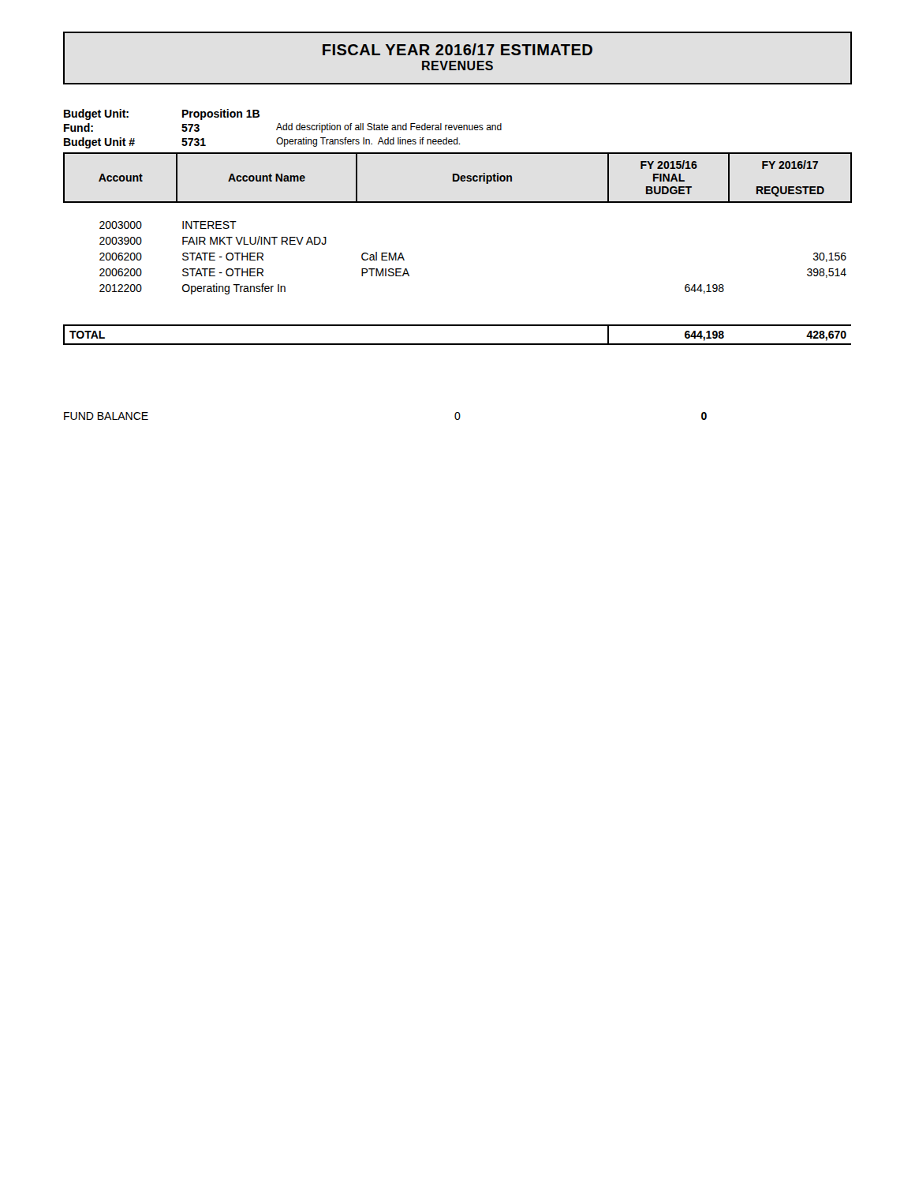FISCAL YEAR 2016/17 ESTIMATED
REVENUES
| Budget Unit: | Proposition 1B | |
| Fund: | 573 | Add description of all State and Federal revenues and |
| Budget Unit # | 5731 | Operating Transfers In. Add lines if needed. |
| Account | Account Name | Description | FY 2015/16 FINAL BUDGET | FY 2016/17 REQUESTED |
| --- | --- | --- | --- | --- |
| 2003000 | INTEREST | | | |
| 2003900 | FAIR MKT VLU/INT REV ADJ | | | |
| 2006200 | STATE - OTHER | Cal EMA | | 30,156 |
| 2006200 | STATE - OTHER | PTMISEA | | 398,514 |
| 2012200 | Operating Transfer In | | 644,198 | |
| TOTAL | | | 644,198 | 428,670 |
| FUND BALANCE | 0 | 0 |